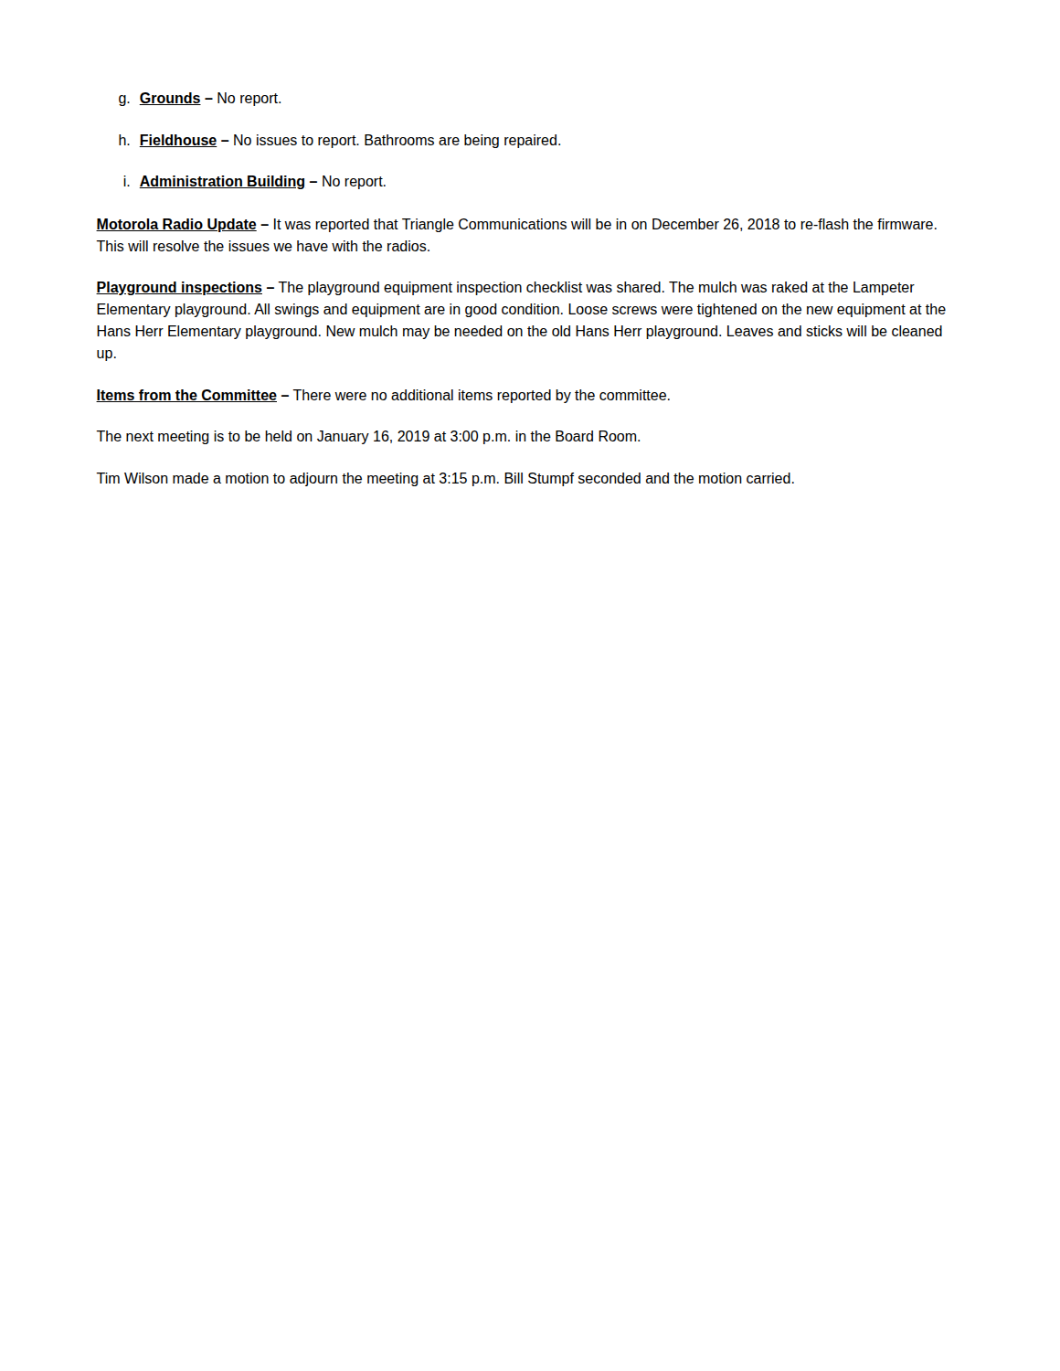Grounds – No report.
Fieldhouse – No issues to report. Bathrooms are being repaired.
Administration Building – No report.
Motorola Radio Update – It was reported that Triangle Communications will be in on December 26, 2018 to re-flash the firmware. This will resolve the issues we have with the radios.
Playground inspections – The playground equipment inspection checklist was shared. The mulch was raked at the Lampeter Elementary playground. All swings and equipment are in good condition. Loose screws were tightened on the new equipment at the Hans Herr Elementary playground. New mulch may be needed on the old Hans Herr playground. Leaves and sticks will be cleaned up.
Items from the Committee – There were no additional items reported by the committee.
The next meeting is to be held on January 16, 2019 at 3:00 p.m. in the Board Room.
Tim Wilson made a motion to adjourn the meeting at 3:15 p.m. Bill Stumpf seconded and the motion carried.